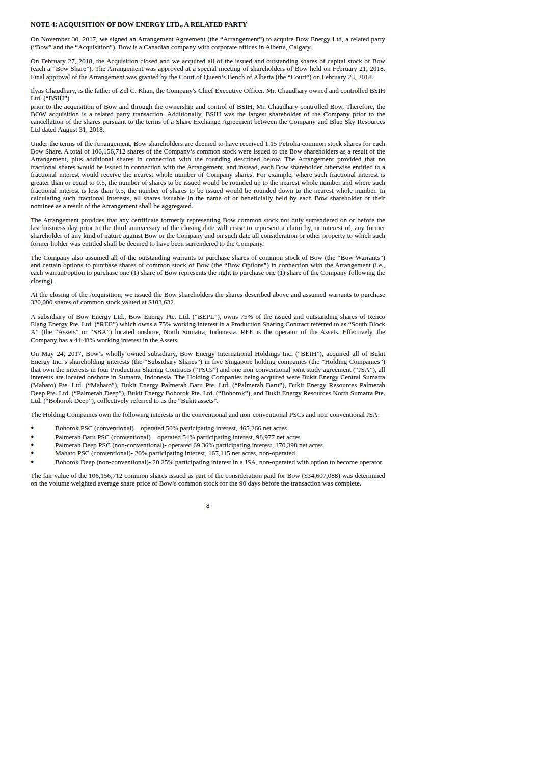Note 4: Acquisition of Bow Energy Ltd., a Related Party
On November 30, 2017, we signed an Arrangement Agreement (the “Arrangement”) to acquire Bow Energy Ltd, a related party (“Bow” and the “Acquisition”). Bow is a Canadian company with corporate offices in Alberta, Calgary.
On February 27, 2018, the Acquisition closed and we acquired all of the issued and outstanding shares of capital stock of Bow (each a “Bow Share”). The Arrangement was approved at a special meeting of shareholders of Bow held on February 21, 2018. Final approval of the Arrangement was granted by the Court of Queen’s Bench of Alberta (the “Court”) on February 23, 2018.
Ilyas Chaudhary, is the father of Zel C. Khan, the Company's Chief Executive Officer. Mr. Chaudhary owned and controlled BSIH Ltd. (“BSIH”)
prior to the acquisition of Bow and through the ownership and control of BSIH, Mr. Chaudhary controlled Bow. Therefore, the BOW acquisition is a related party transaction. Additionally, BSIH was the largest shareholder of the Company prior to the cancellation of the shares pursuant to the terms of a Share Exchange Agreement between the Company and Blue Sky Resources Ltd dated August 31, 2018.
Under the terms of the Arrangement, Bow shareholders are deemed to have received 1.15 Petrolia common stock shares for each Bow Share. A total of 106,156,712 shares of the Company’s common stock were issued to the Bow shareholders as a result of the Arrangement, plus additional shares in connection with the rounding described below. The Arrangement provided that no fractional shares would be issued in connection with the Arrangement, and instead, each Bow shareholder otherwise entitled to a fractional interest would receive the nearest whole number of Company shares. For example, where such fractional interest is greater than or equal to 0.5, the number of shares to be issued would be rounded up to the nearest whole number and where such fractional interest is less than 0.5, the number of shares to be issued would be rounded down to the nearest whole number. In calculating such fractional interests, all shares issuable in the name of or beneficially held by each Bow shareholder or their nominee as a result of the Arrangement shall be aggregated.
The Arrangement provides that any certificate formerly representing Bow common stock not duly surrendered on or before the last business day prior to the third anniversary of the closing date will cease to represent a claim by, or interest of, any former shareholder of any kind of nature against Bow or the Company and on such date all consideration or other property to which such former holder was entitled shall be deemed to have been surrendered to the Company.
The Company also assumed all of the outstanding warrants to purchase shares of common stock of Bow (the “Bow Warrants”) and certain options to purchase shares of common stock of Bow (the “Bow Options”) in connection with the Arrangement (i.e., each warrant/option to purchase one (1) share of Bow represents the right to purchase one (1) share of the Company following the closing).
At the closing of the Acquisition, we issued the Bow shareholders the shares described above and assumed warrants to purchase 320,000 shares of common stock valued at $103,632.
A subsidiary of Bow Energy Ltd., Bow Energy Pte. Ltd. (“BEPL”), owns 75% of the issued and outstanding shares of Renco Elang Energy Pte. Ltd. (“REE”) which owns a 75% working interest in a Production Sharing Contract referred to as “South Block A” (the “Assets” or “SBA”) located onshore, North Sumatra, Indonesia. REE is the operator of the Assets. Effectively, the Company has a 44.48% working interest in the Assets.
On May 24, 2017, Bow’s wholly owned subsidiary, Bow Energy International Holdings Inc. (“BEIH”), acquired all of Bukit Energy Inc.’s shareholding interests (the “Subsidiary Shares”) in five Singapore holding companies (the “Holding Companies”) that own the interests in four Production Sharing Contracts (“PSCs”) and one non-conventional joint study agreement (“JSA”), all interests are located onshore in Sumatra, Indonesia. The Holding Companies being acquired were Bukit Energy Central Sumatra (Mahato) Pte. Ltd. (“Mahato”), Bukit Energy Palmerah Baru Pte. Ltd. (“Palmerah Baru”), Bukit Energy Resources Palmerah Deep Pte. Ltd. (“Palmerah Deep”), Bukit Energy Bohorok Pte. Ltd. (“Bohorok”), and Bukit Energy Resources North Sumatra Pte. Ltd. (“Bohorok Deep”), collectively referred to as the “Bukit assets”.
The Holding Companies own the following interests in the conventional and non-conventional PSCs and non-conventional JSA:
Bohorok PSC (conventional) – operated 50% participating interest, 465,266 net acres
Palmerah Baru PSC (conventional) – operated 54% participating interest, 98,977 net acres
Palmerah Deep PSC (non-conventional)- operated 69.36% participating interest, 170,398 net acres
Mahato PSC (conventional)- 20% participating interest, 167,115 net acres, non-operated
Bohorok Deep (non-conventional)- 20.25% participating interest in a JSA, non-operated with option to become operator
The fair value of the 106,156,712 common shares issued as part of the consideration paid for Bow ($34,607,088) was determined on the volume weighted average share price of Bow’s common stock for the 90 days before the transaction was complete.
8